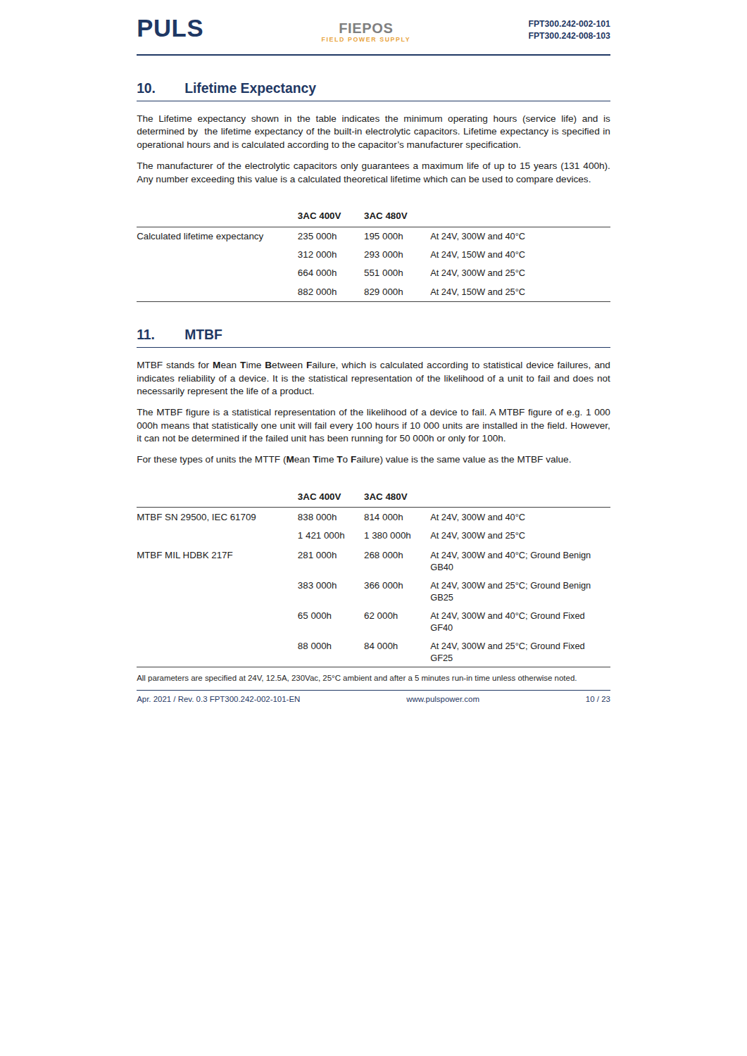PULS
FIEPOS
FIELD POWER SUPPLY
FPT300.242-002-101
FPT300.242-008-103
10. Lifetime Expectancy
The Lifetime expectancy shown in the table indicates the minimum operating hours (service life) and is determined by the lifetime expectancy of the built-in electrolytic capacitors. Lifetime expectancy is specified in operational hours and is calculated according to the capacitor’s manufacturer specification.
The manufacturer of the electrolytic capacitors only guarantees a maximum life of up to 15 years (131 400h). Any number exceeding this value is a calculated theoretical lifetime which can be used to compare devices.
| | 3AC 400V | 3AC 480V | |
| --- | --- | --- | --- |
| Calculated lifetime expectancy | 235 000h | 195 000h | At 24V, 300W and 40°C |
| | 312 000h | 293 000h | At 24V, 150W and 40°C |
| | 664 000h | 551 000h | At 24V, 300W and 25°C |
| | 882 000h | 829 000h | At 24V, 150W and 25°C |
11. MTBF
MTBF stands for Mean Time Between Failure, which is calculated according to statistical device failures, and indicates reliability of a device. It is the statistical representation of the likelihood of a unit to fail and does not necessarily represent the life of a product.
The MTBF figure is a statistical representation of the likelihood of a device to fail. A MTBF figure of e.g. 1 000 000h means that statistically one unit will fail every 100 hours if 10 000 units are installed in the field. However, it can not be determined if the failed unit has been running for 50 000h or only for 100h.
For these types of units the MTTF (Mean Time To Failure) value is the same value as the MTBF value.
| | 3AC 400V | 3AC 480V | |
| --- | --- | --- | --- |
| MTBF SN 29500, IEC 61709 | 838 000h | 814 000h | At 24V, 300W and 40°C |
| | 1 421 000h | 1 380 000h | At 24V, 300W and 25°C |
| MTBF MIL HDBK 217F | 281 000h | 268 000h | At 24V, 300W and 40°C; Ground Benign GB40 |
| | 383 000h | 366 000h | At 24V, 300W and 25°C; Ground Benign GB25 |
| | 65 000h | 62 000h | At 24V, 300W and 40°C; Ground Fixed GF40 |
| | 88 000h | 84 000h | At 24V, 300W and 25°C; Ground Fixed GF25 |
All parameters are specified at 24V, 12.5A, 230Vac, 25°C ambient and after a 5 minutes run-in time unless otherwise noted.
Apr. 2021 / Rev. 0.3 FPT300.242-002-101-EN
www.pulspower.com
10 / 23